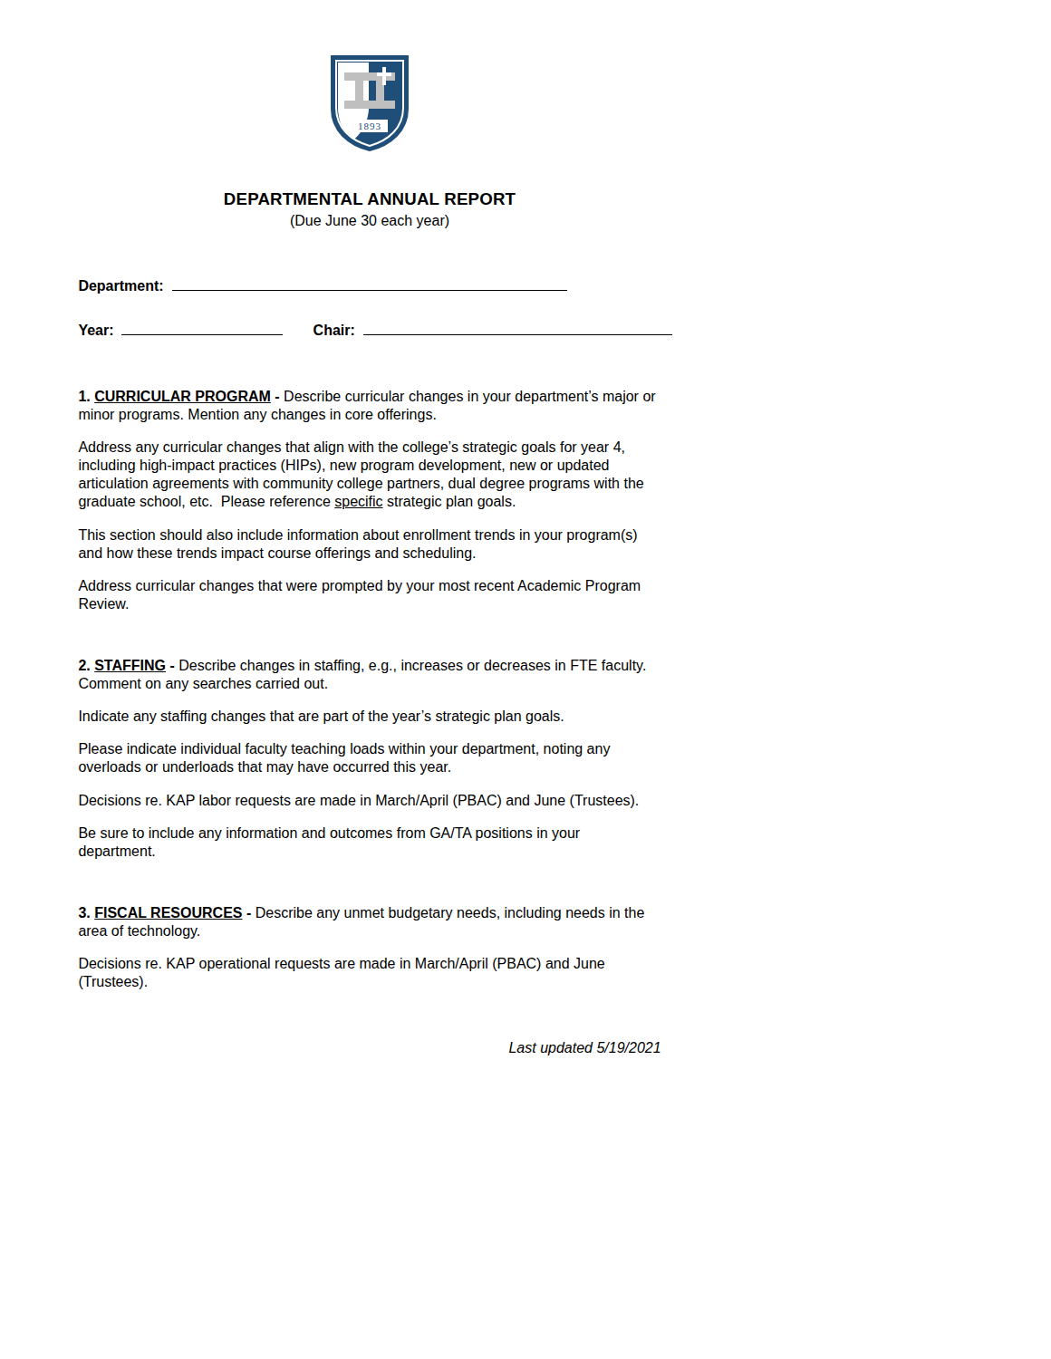1893
DEPARTMENTAL ANNUAL REPORT
(Due June 30 each year)
Department:
Year:
Chair:
1. CURRICULAR PROGRAM - Describe curricular changes in your department’s major or minor programs. Mention any changes in core offerings.
Address any curricular changes that align with the college’s strategic goals for year 4, including high-impact practices (HIPs), new program development, new or updated articulation agreements with community college partners, dual degree programs with the graduate school, etc. Please reference specific strategic plan goals.
This section should also include information about enrollment trends in your program(s) and how these trends impact course offerings and scheduling.
Address curricular changes that were prompted by your most recent Academic Program Review.
2. STAFFING - Describe changes in staffing, e.g., increases or decreases in FTE faculty. Comment on any searches carried out.
Indicate any staffing changes that are part of the year’s strategic plan goals.
Please indicate individual faculty teaching loads within your department, noting any overloads or underloads that may have occurred this year.
Decisions re. KAP labor requests are made in March/April (PBAC) and June (Trustees).
Be sure to include any information and outcomes from GA/TA positions in your department.
3. FISCAL RESOURCES - Describe any unmet budgetary needs, including needs in the area of technology.
Decisions re. KAP operational requests are made in March/April (PBAC) and June (Trustees).
Last updated 5/19/2021